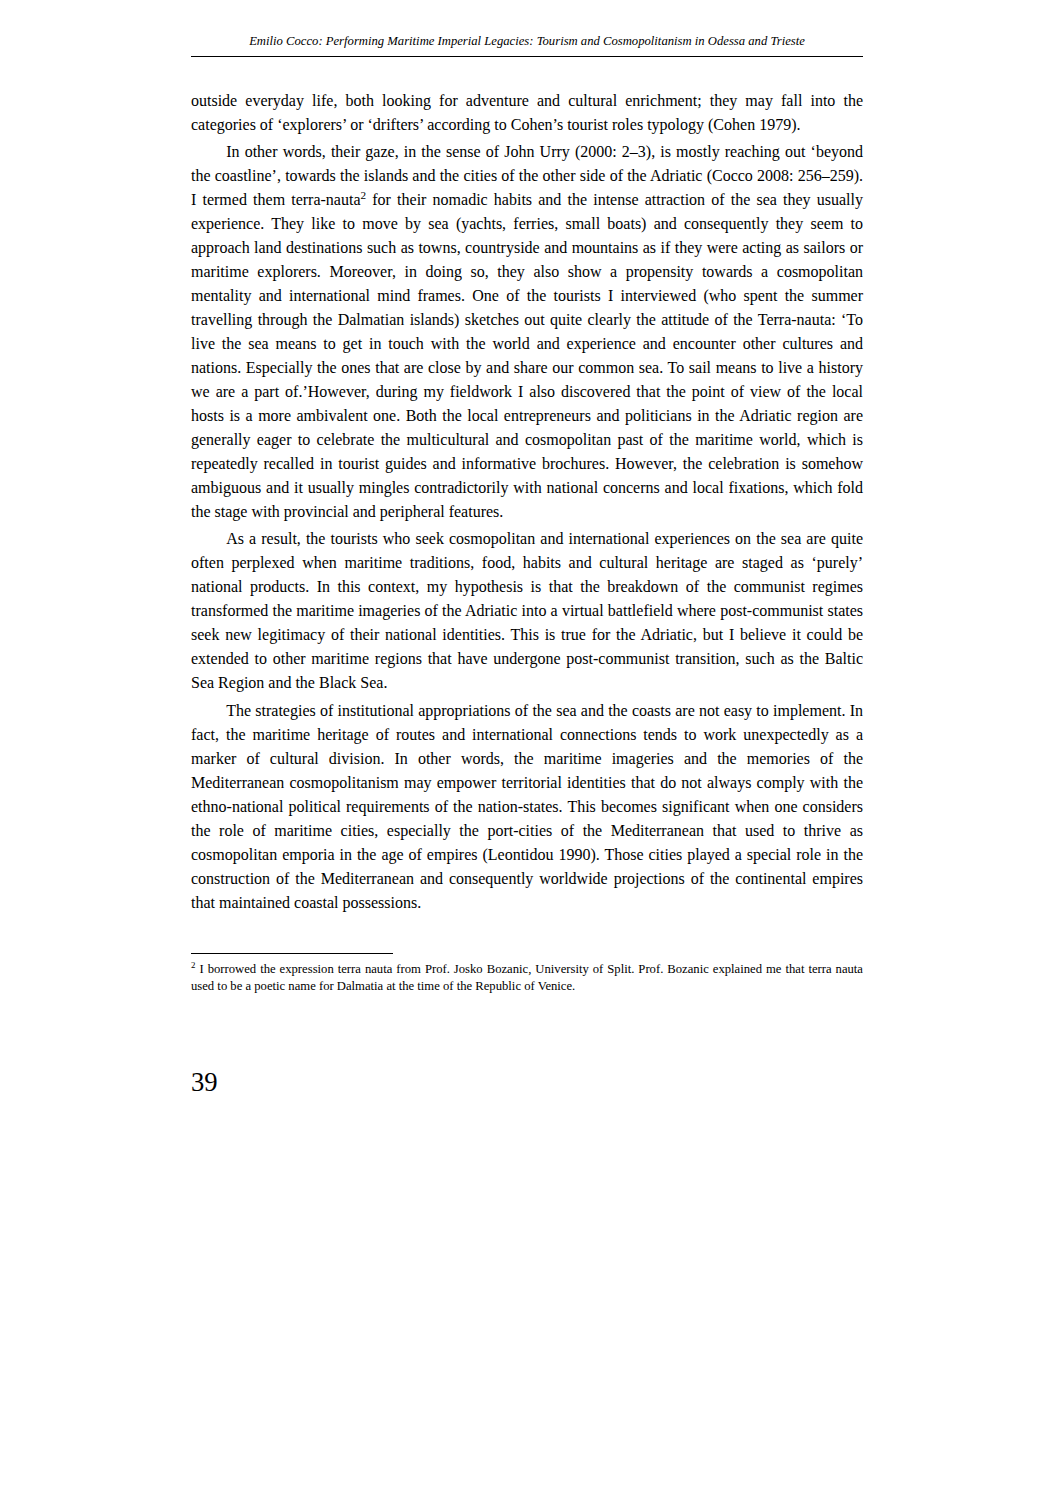Emilio Cocco: Performing Maritime Imperial Legacies: Tourism and Cosmopolitanism in Odessa and Trieste
outside everyday life, both looking for adventure and cultural enrichment; they may fall into the categories of ‘explorers’ or ‘drifters’ according to Cohen’s tourist roles typology (Cohen 1979).
In other words, their gaze, in the sense of John Urry (2000: 2–3), is mostly reaching out ‘beyond the coastline’, towards the islands and the cities of the other side of the Adriatic (Cocco 2008: 256–259). I termed them terra-nauta2 for their nomadic habits and the intense attraction of the sea they usually experience. They like to move by sea (yachts, ferries, small boats) and consequently they seem to approach land destinations such as towns, countryside and mountains as if they were acting as sailors or maritime explorers. Moreover, in doing so, they also show a propensity towards a cosmopolitan mentality and international mind frames. One of the tourists I interviewed (who spent the summer travelling through the Dalmatian islands) sketches out quite clearly the attitude of the Terra-nauta: ‘To live the sea means to get in touch with the world and experience and encounter other cultures and nations. Especially the ones that are close by and share our common sea. To sail means to live a history we are a part of.’However, during my fieldwork I also discovered that the point of view of the local hosts is a more ambivalent one. Both the local entrepreneurs and politicians in the Adriatic region are generally eager to celebrate the multicultural and cosmopolitan past of the maritime world, which is repeatedly recalled in tourist guides and informative brochures. However, the celebration is somehow ambiguous and it usually mingles contradictorily with national concerns and local fixations, which fold the stage with provincial and peripheral features.
As a result, the tourists who seek cosmopolitan and international experiences on the sea are quite often perplexed when maritime traditions, food, habits and cultural heritage are staged as ‘purely’ national products. In this context, my hypothesis is that the breakdown of the communist regimes transformed the maritime imageries of the Adriatic into a virtual battlefield where post-communist states seek new legitimacy of their national identities. This is true for the Adriatic, but I believe it could be extended to other maritime regions that have undergone post-communist transition, such as the Baltic Sea Region and the Black Sea.
The strategies of institutional appropriations of the sea and the coasts are not easy to implement. In fact, the maritime heritage of routes and international connections tends to work unexpectedly as a marker of cultural division. In other words, the maritime imageries and the memories of the Mediterranean cosmopolitanism may empower territorial identities that do not always comply with the ethno-national political requirements of the nation-states. This becomes significant when one considers the role of maritime cities, especially the port-cities of the Mediterranean that used to thrive as cosmopolitan emporia in the age of empires (Leontidou 1990). Those cities played a special role in the construction of the Mediterranean and consequently worldwide projections of the continental empires that maintained coastal possessions.
2 I borrowed the expression terra nauta from Prof. Josko Bozanic, University of Split. Prof. Bozanic explained me that terra nauta used to be a poetic name for Dalmatia at the time of the Republic of Venice.
39